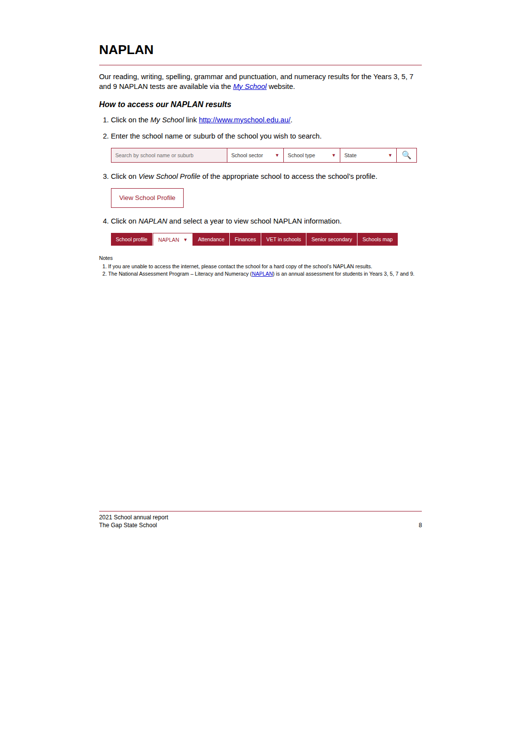NAPLAN
Our reading, writing, spelling, grammar and punctuation, and numeracy results for the Years 3, 5, 7 and 9 NAPLAN tests are available via the My School website.
How to access our NAPLAN results
Click on the My School link http://www.myschool.edu.au/.
Enter the school name or suburb of the school you wish to search.
Search by school name or suburb
School sector▼
School type▼
State▼
🔍
Click on View School Profile of the appropriate school to access the school’s profile.
View School Profile
Click on NAPLAN and select a year to view school NAPLAN information.
School profile
NAPLAN ▼
Attendance
Finances
VET in schools
Senior secondary
Schools map
Notes
If you are unable to access the internet, please contact the school for a hard copy of the school’s NAPLAN results.
The National Assessment Program – Literacy and Numeracy (NAPLAN) is an annual assessment for students in Years 3, 5, 7 and 9.
2021 School annual report
The Gap State School
8